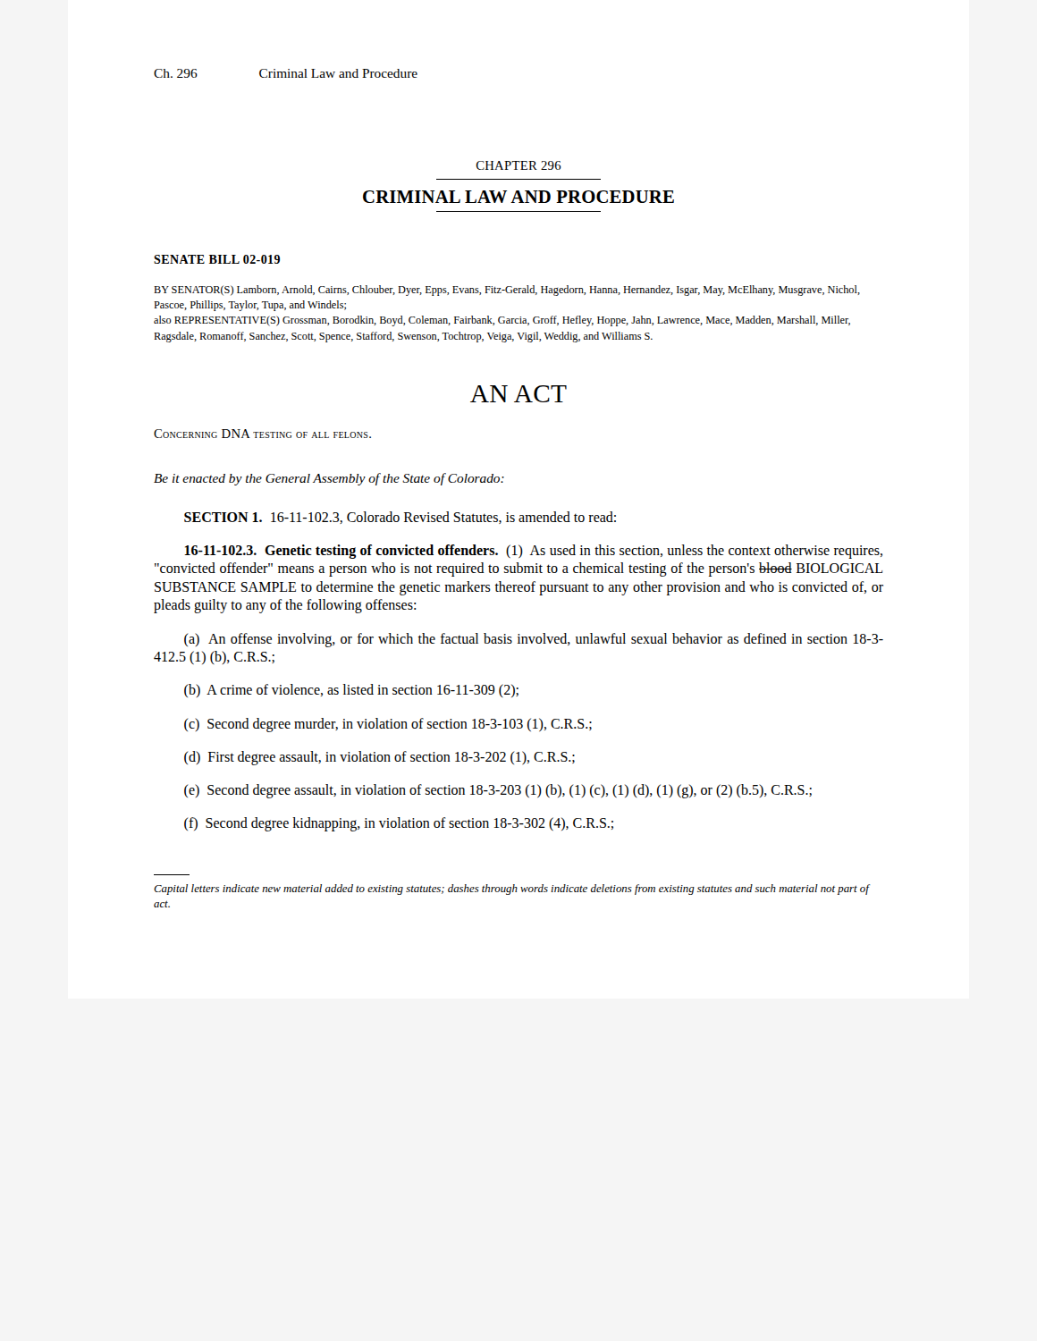Ch. 296 Criminal Law and Procedure
CHAPTER 296
CRIMINAL LAW AND PROCEDURE
SENATE BILL 02-019
BY SENATOR(S) Lamborn, Arnold, Cairns, Chlouber, Dyer, Epps, Evans, Fitz-Gerald, Hagedorn, Hanna, Hernandez, Isgar, May, McElhany, Musgrave, Nichol, Pascoe, Phillips, Taylor, Tupa, and Windels;
also REPRESENTATIVE(S) Grossman, Borodkin, Boyd, Coleman, Fairbank, Garcia, Groff, Hefley, Hoppe, Jahn, Lawrence, Mace, Madden, Marshall, Miller, Ragsdale, Romanoff, Sanchez, Scott, Spence, Stafford, Swenson, Tochtrop, Veiga, Vigil, Weddig, and Williams S.
AN ACT
Concerning DNA testing of all felons.
Be it enacted by the General Assembly of the State of Colorado:
SECTION 1. 16-11-102.3, Colorado Revised Statutes, is amended to read:
16-11-102.3. Genetic testing of convicted offenders. (1) As used in this section, unless the context otherwise requires, "convicted offender" means a person who is not required to submit to a chemical testing of the person's blood BIOLOGICAL SUBSTANCE SAMPLE to determine the genetic markers thereof pursuant to any other provision and who is convicted of, or pleads guilty to any of the following offenses:
(a) An offense involving, or for which the factual basis involved, unlawful sexual behavior as defined in section 18-3-412.5 (1) (b), C.R.S.;
(b) A crime of violence, as listed in section 16-11-309 (2);
(c) Second degree murder, in violation of section 18-3-103 (1), C.R.S.;
(d) First degree assault, in violation of section 18-3-202 (1), C.R.S.;
(e) Second degree assault, in violation of section 18-3-203 (1) (b), (1) (c), (1) (d), (1) (g), or (2) (b.5), C.R.S.;
(f) Second degree kidnapping, in violation of section 18-3-302 (4), C.R.S.;
Capital letters indicate new material added to existing statutes; dashes through words indicate deletions from existing statutes and such material not part of act.